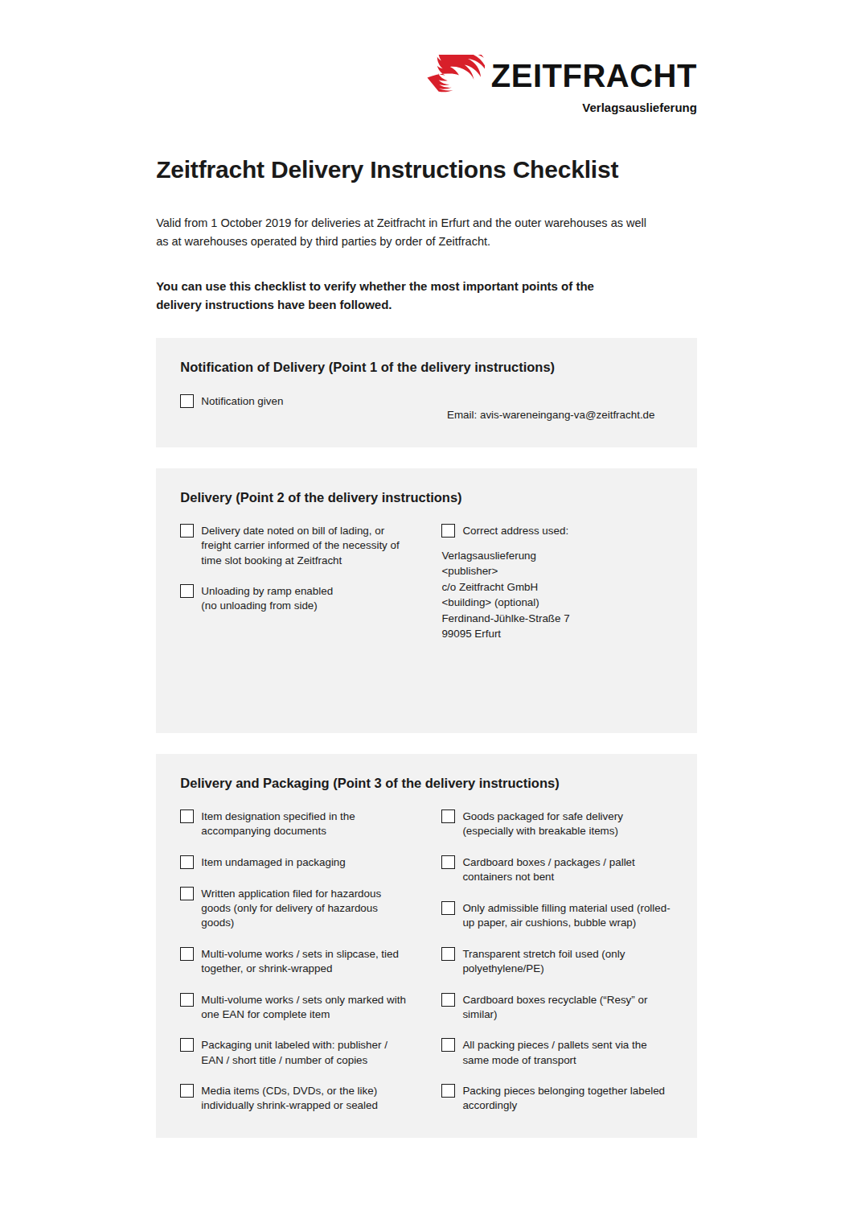ZEITFRACHT
Verlagsauslieferung
Zeitfracht Delivery Instructions Checklist
Valid from 1 October 2019 for deliveries at Zeitfracht in Erfurt and the outer warehouses as well as at warehouses operated by third parties by order of Zeitfracht.
You can use this checklist to verify whether the most important points of the delivery instructions have been followed.
Notification of Delivery (Point 1 of the delivery instructions)
Notification given
Email: avis-wareneingang-va@zeitfracht.de
Delivery (Point 2 of the delivery instructions)
Delivery date noted on bill of lading, or freight carrier informed of the necessity of time slot booking at Zeitfracht
Unloading by ramp enabled
(no unloading from side)
Correct address used:
Verlagsauslieferung <publisher> c/o Zeitfracht GmbH <building> (optional) Ferdinand-Jühlke-Straße 7 99095 Erfurt
Delivery and Packaging (Point 3 of the delivery instructions)
Item designation specified in the accompanying documents
Item undamaged in packaging
Written application filed for hazardous goods (only for delivery of hazardous goods)
Multi-volume works / sets in slipcase, tied together, or shrink-wrapped
Multi-volume works / sets only marked with one EAN for complete item
Packaging unit labeled with: publisher / EAN / short title / number of copies
Media items (CDs, DVDs, or the like) individually shrink-wrapped or sealed
Goods packaged for safe delivery (especially with breakable items)
Cardboard boxes / packages / pallet containers not bent
Only admissible filling material used (rolled-up paper, air cushions, bubble wrap)
Transparent stretch foil used (only polyethylene/PE)
Cardboard boxes recyclable (“Resy” or similar)
All packing pieces / pallets sent via the same mode of transport
Packing pieces belonging together labeled accordingly